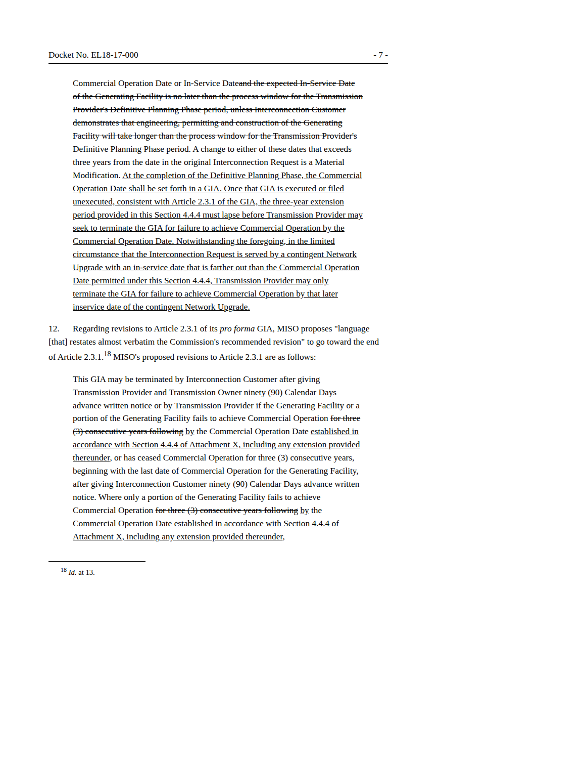Docket No. EL18-17-000 - 7 -
Commercial Operation Date or In-Service Dateand the expected In-Service Date of the Generating Facility is no later than the process window for the Transmission Provider's Definitive Planning Phase period, unless Interconnection Customer demonstrates that engineering, permitting and construction of the Generating Facility will take longer than the process window for the Transmission Provider's Definitive Planning Phase period. A change to either of these dates that exceeds three years from the date in the original Interconnection Request is a Material Modification. At the completion of the Definitive Planning Phase, the Commercial Operation Date shall be set forth in a GIA. Once that GIA is executed or filed unexecuted, consistent with Article 2.3.1 of the GIA, the three-year extension period provided in this Section 4.4.4 must lapse before Transmission Provider may seek to terminate the GIA for failure to achieve Commercial Operation by the Commercial Operation Date. Notwithstanding the foregoing, in the limited circumstance that the Interconnection Request is served by a contingent Network Upgrade with an in-service date that is farther out than the Commercial Operation Date permitted under this Section 4.4.4, Transmission Provider may only terminate the GIA for failure to achieve Commercial Operation by that later inservice date of the contingent Network Upgrade.
12. Regarding revisions to Article 2.3.1 of its pro forma GIA, MISO proposes "language [that] restates almost verbatim the Commission's recommended revision" to go toward the end of Article 2.3.1.18 MISO's proposed revisions to Article 2.3.1 are as follows:
This GIA may be terminated by Interconnection Customer after giving Transmission Provider and Transmission Owner ninety (90) Calendar Days advance written notice or by Transmission Provider if the Generating Facility or a portion of the Generating Facility fails to achieve Commercial Operation for three (3) consecutive years following by the Commercial Operation Date established in accordance with Section 4.4.4 of Attachment X, including any extension provided thereunder, or has ceased Commercial Operation for three (3) consecutive years, beginning with the last date of Commercial Operation for the Generating Facility, after giving Interconnection Customer ninety (90) Calendar Days advance written notice. Where only a portion of the Generating Facility fails to achieve Commercial Operation for three (3) consecutive years following by the Commercial Operation Date established in accordance with Section 4.4.4 of Attachment X, including any extension provided thereunder,
18 Id. at 13.